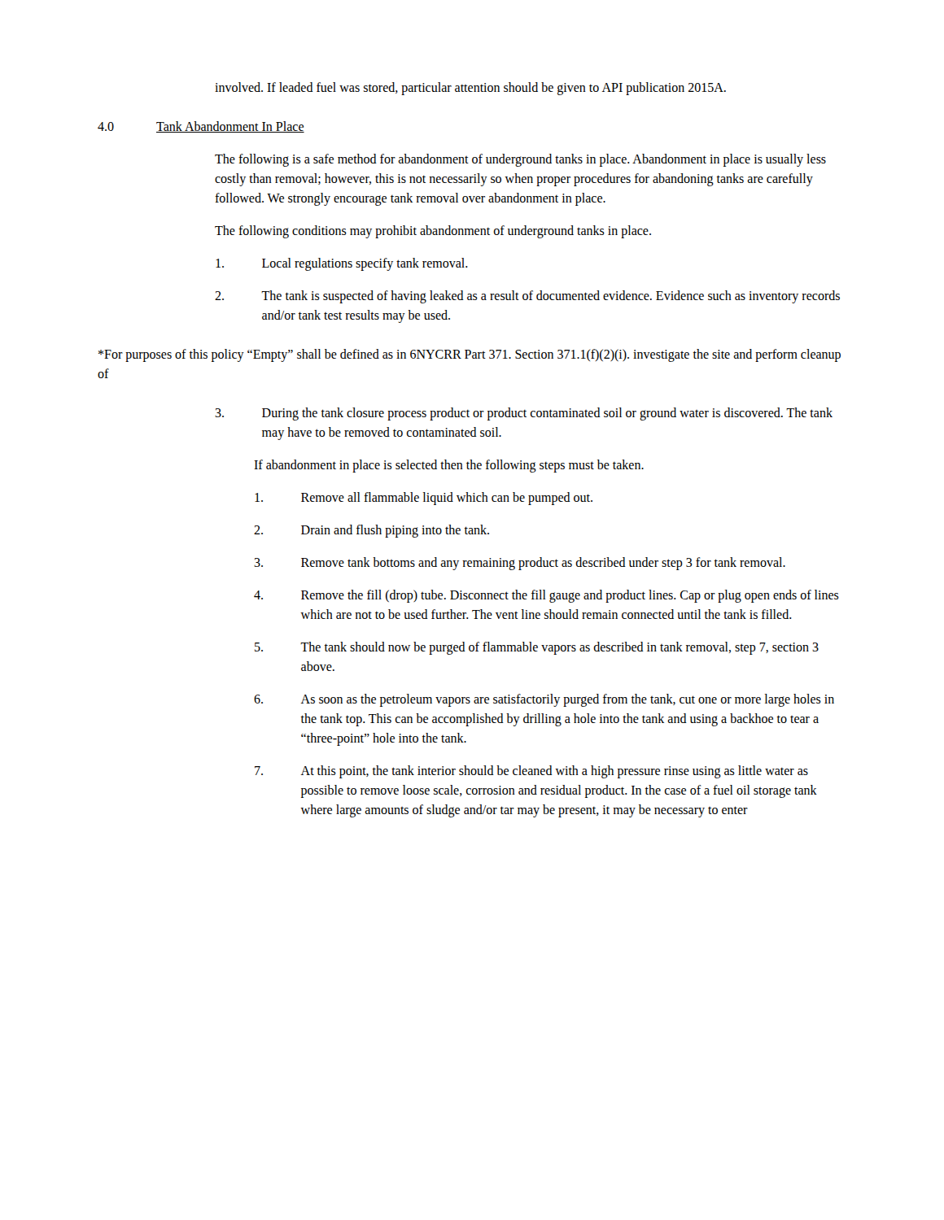involved. If leaded fuel was stored, particular attention should be given to API publication 2015A.
4.0
Tank Abandonment In Place
The following is a safe method for abandonment of underground tanks in place. Abandonment in place is usually less costly than removal; however, this is not necessarily so when proper procedures for abandoning tanks are carefully followed. We strongly encourage tank removal over abandonment in place.
The following conditions may prohibit abandonment of underground tanks in place.
1. Local regulations specify tank removal.
2. The tank is suspected of having leaked as a result of documented evidence. Evidence such as inventory records and/or tank test results may be used.
*For purposes of this policy “Empty” shall be defined as in 6NYCRR Part 371. Section 371.1(f)(2)(i). investigate the site and perform cleanup of
3. During the tank closure process product or product contaminated soil or ground water is discovered. The tank may have to be removed to contaminated soil.
If abandonment in place is selected then the following steps must be taken.
1. Remove all flammable liquid which can be pumped out.
2. Drain and flush piping into the tank.
3. Remove tank bottoms and any remaining product as described under step 3 for tank removal.
4. Remove the fill (drop) tube. Disconnect the fill gauge and product lines. Cap or plug open ends of lines which are not to be used further. The vent line should remain connected until the tank is filled.
5. The tank should now be purged of flammable vapors as described in tank removal, step 7, section 3 above.
6. As soon as the petroleum vapors are satisfactorily purged from the tank, cut one or more large holes in the tank top. This can be accomplished by drilling a hole into the tank and using a backhoe to tear a “three-point” hole into the tank.
7. At this point, the tank interior should be cleaned with a high pressure rinse using as little water as possible to remove loose scale, corrosion and residual product. In the case of a fuel oil storage tank where large amounts of sludge and/or tar may be present, it may be necessary to enter